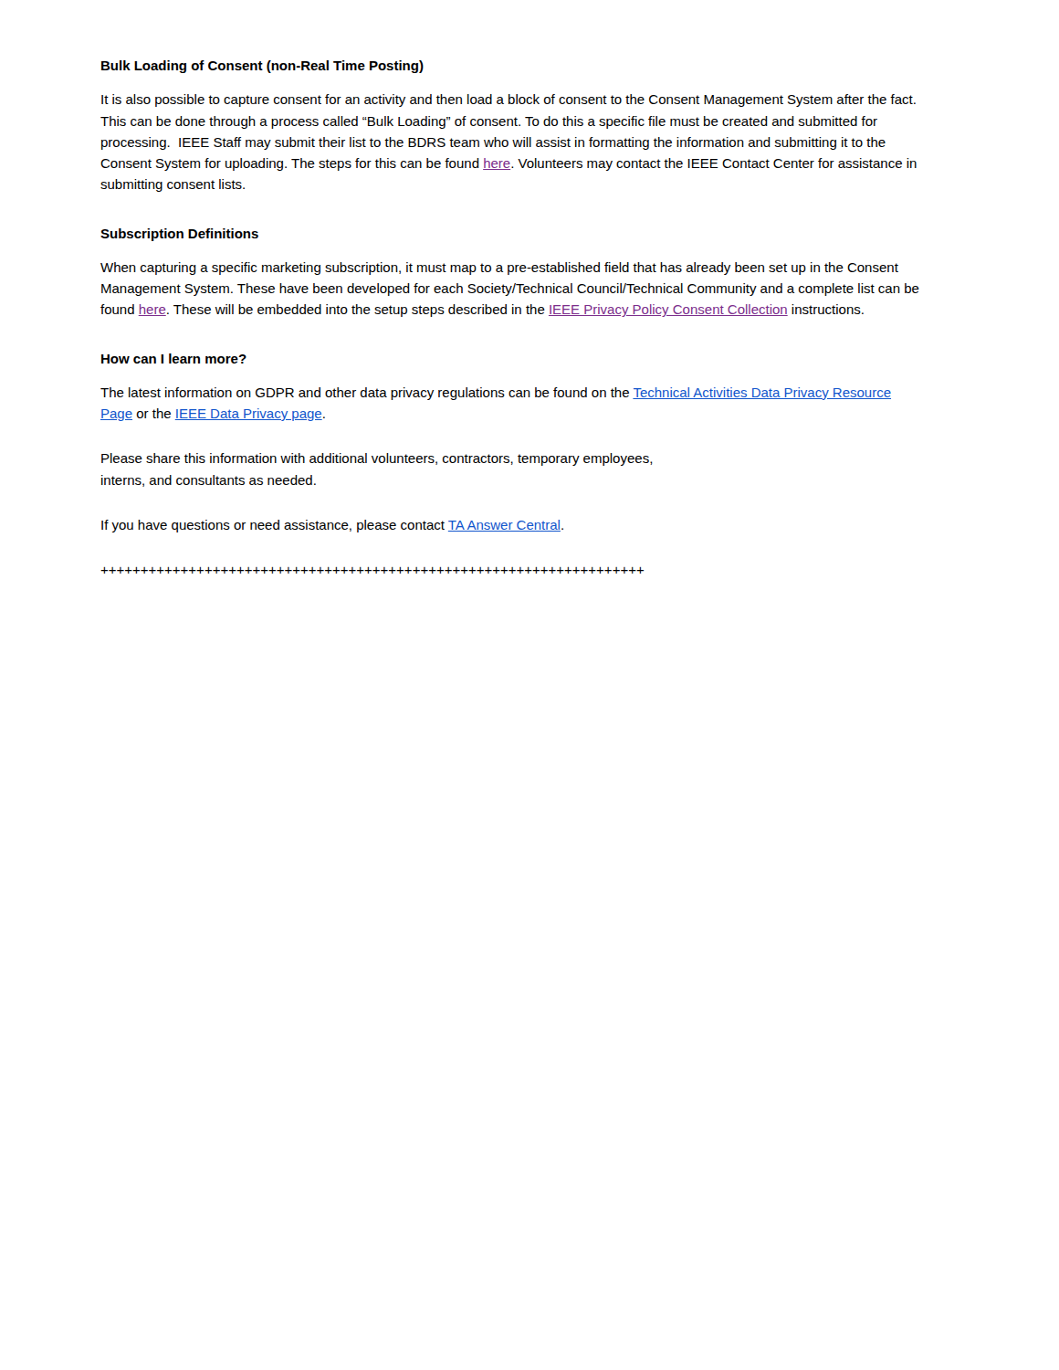Bulk Loading of Consent (non-Real Time Posting)
It is also possible to capture consent for an activity and then load a block of consent to the Consent Management System after the fact. This can be done through a process called “Bulk Loading” of consent. To do this a specific file must be created and submitted for processing. IEEE Staff may submit their list to the BDRS team who will assist in formatting the information and submitting it to the Consent System for uploading. The steps for this can be found here. Volunteers may contact the IEEE Contact Center for assistance in submitting consent lists.
Subscription Definitions
When capturing a specific marketing subscription, it must map to a pre-established field that has already been set up in the Consent Management System. These have been developed for each Society/Technical Council/Technical Community and a complete list can be found here. These will be embedded into the setup steps described in the IEEE Privacy Policy Consent Collection instructions.
How can I learn more?
The latest information on GDPR and other data privacy regulations can be found on the Technical Activities Data Privacy Resource Page or the IEEE Data Privacy page.
Please share this information with additional volunteers, contractors, temporary employees,
interns, and consultants as needed.
If you have questions or need assistance, please contact TA Answer Central.
++++++++++++++++++++++++++++++++++++++++++++++++++++++++++++++++++++